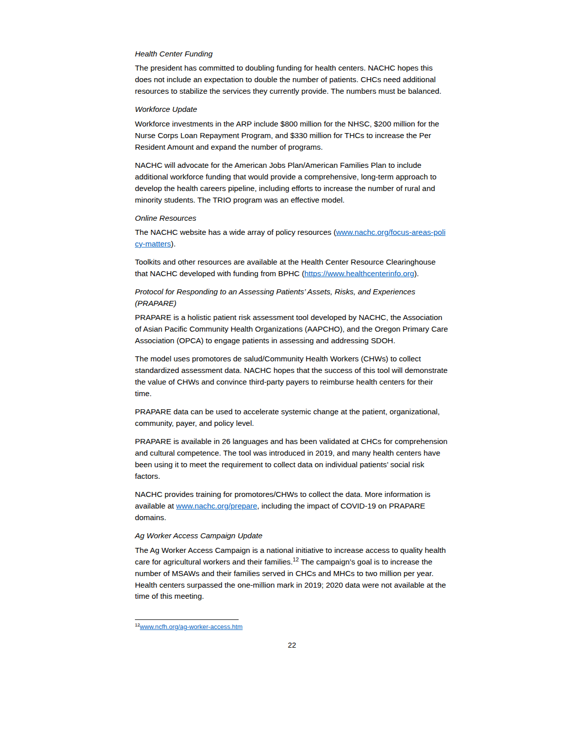Health Center Funding
The president has committed to doubling funding for health centers. NACHC hopes this does not include an expectation to double the number of patients. CHCs need additional resources to stabilize the services they currently provide. The numbers must be balanced.
Workforce Update
Workforce investments in the ARP include $800 million for the NHSC, $200 million for the Nurse Corps Loan Repayment Program, and $330 million for THCs to increase the Per Resident Amount and expand the number of programs.
NACHC will advocate for the American Jobs Plan/American Families Plan to include additional workforce funding that would provide a comprehensive, long-term approach to develop the health careers pipeline, including efforts to increase the number of rural and minority students. The TRIO program was an effective model.
Online Resources
The NACHC website has a wide array of policy resources (www.nachc.org/focus-areas-policy-matters).
Toolkits and other resources are available at the Health Center Resource Clearinghouse that NACHC developed with funding from BPHC (https://www.healthcenterinfo.org).
Protocol for Responding to an Assessing Patients’ Assets, Risks, and Experiences (PRAPARE)
PRAPARE is a holistic patient risk assessment tool developed by NACHC, the Association of Asian Pacific Community Health Organizations (AAPCHO), and the Oregon Primary Care Association (OPCA) to engage patients in assessing and addressing SDOH.
The model uses promotores de salud/Community Health Workers (CHWs) to collect standardized assessment data. NACHC hopes that the success of this tool will demonstrate the value of CHWs and convince third-party payers to reimburse health centers for their time.
PRAPARE data can be used to accelerate systemic change at the patient, organizational, community, payer, and policy level.
PRAPARE is available in 26 languages and has been validated at CHCs for comprehension and cultural competence. The tool was introduced in 2019, and many health centers have been using it to meet the requirement to collect data on individual patients’ social risk factors.
NACHC provides training for promotores/CHWs to collect the data. More information is available at www.nachc.org/prepare, including the impact of COVID-19 on PRAPARE domains.
Ag Worker Access Campaign Update
The Ag Worker Access Campaign is a national initiative to increase access to quality health care for agricultural workers and their families.12 The campaign’s goal is to increase the number of MSAWs and their families served in CHCs and MHCs to two million per year. Health centers surpassed the one-million mark in 2019; 2020 data were not available at the time of this meeting.
12www.ncfh.org/ag-worker-access.htm
22